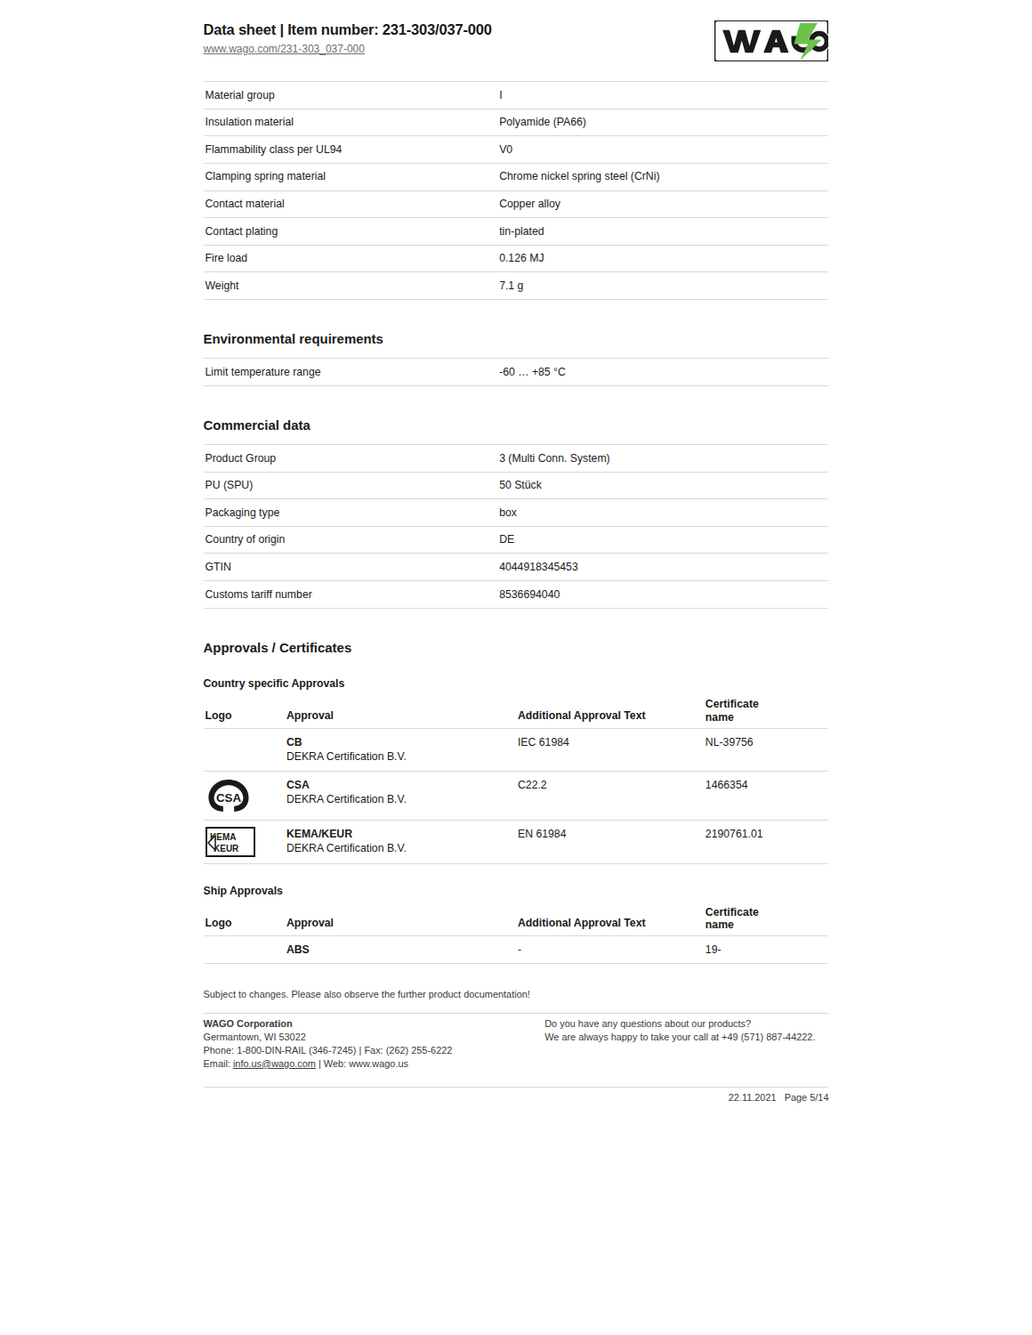Data sheet | Item number: 231-303/037-000
www.wago.com/231-303_037-000
| Material group | I |
| Insulation material | Polyamide (PA66) |
| Flammability class per UL94 | V0 |
| Clamping spring material | Chrome nickel spring steel (CrNi) |
| Contact material | Copper alloy |
| Contact plating | tin-plated |
| Fire load | 0.126 MJ |
| Weight | 7.1 g |
Environmental requirements
| Limit temperature range | -60 … +85 °C |
Commercial data
| Product Group | 3 (Multi Conn. System) |
| PU (SPU) | 50 Stück |
| Packaging type | box |
| Country of origin | DE |
| GTIN | 4044918345453 |
| Customs tariff number | 8536694040 |
Approvals / Certificates
Country specific Approvals
| Logo | Approval | Additional Approval Text | Certificate name |
| --- | --- | --- | --- |
| | CB DEKRA Certification B.V. | IEC 61984 | NL-39756 |
| CSA | CSA DEKRA Certification B.V. | C22.2 | 1466354 |
| KEMA KEUR | KEMA/KEUR DEKRA Certification B.V. | EN 61984 | 2190761.01 |
Ship Approvals
| Logo | Approval | Additional Approval Text | Certificate name |
| --- | --- | --- | --- |
| | ABS | - | 19- |
Subject to changes. Please also observe the further product documentation!
WAGO Corporation
Germantown, WI 53022
Phone: 1-800-DIN-RAIL (346-7245) | Fax: (262) 255-6222
Email: info.us@wago.com | Web: www.wago.us
Do you have any questions about our products?
We are always happy to take your call at +49 (571) 887-44222.
22.11.2021 Page 5/14